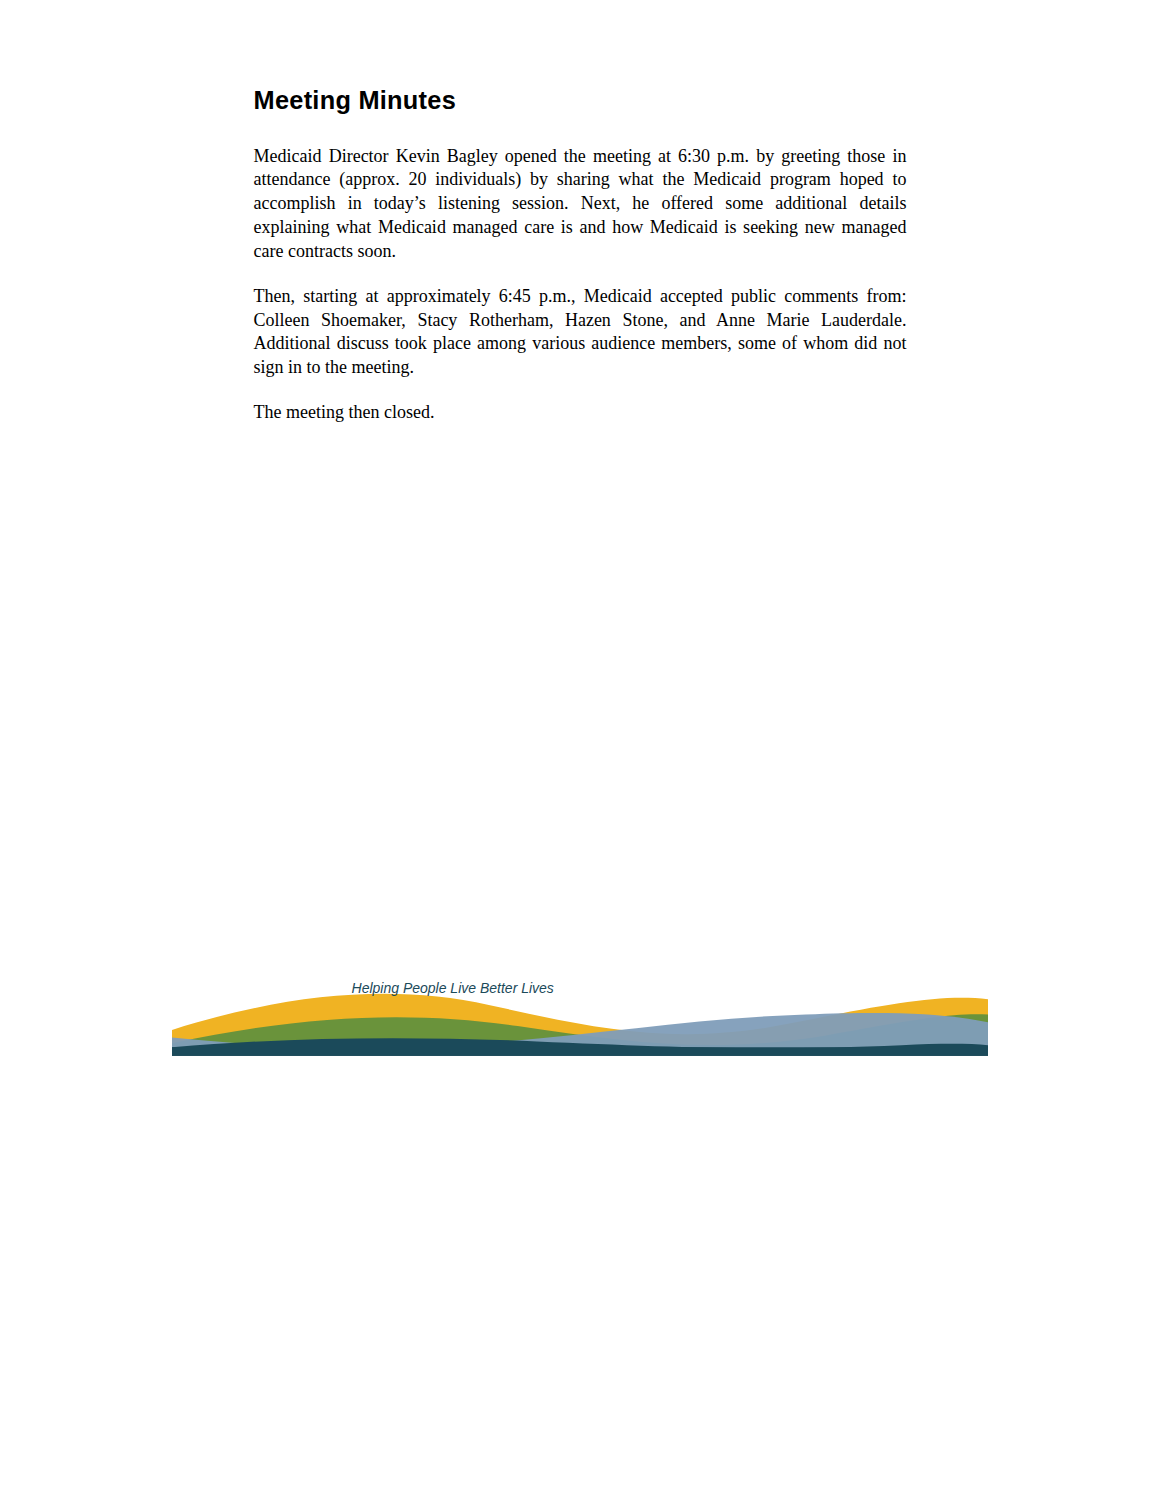Meeting Minutes
Medicaid Director Kevin Bagley opened the meeting at 6:30 p.m. by greeting those in attendance (approx. 20 individuals) by sharing what the Medicaid program hoped to accomplish in today’s listening session. Next, he offered some additional details explaining what Medicaid managed care is and how Medicaid is seeking new managed care contracts soon.
Then, starting at approximately 6:45 p.m., Medicaid accepted public comments from: Colleen Shoemaker, Stacy Rotherham, Hazen Stone, and Anne Marie Lauderdale. Additional discuss took place among various audience members, some of whom did not sign in to the meeting.
The meeting then closed.
Helping People Live Better Lives